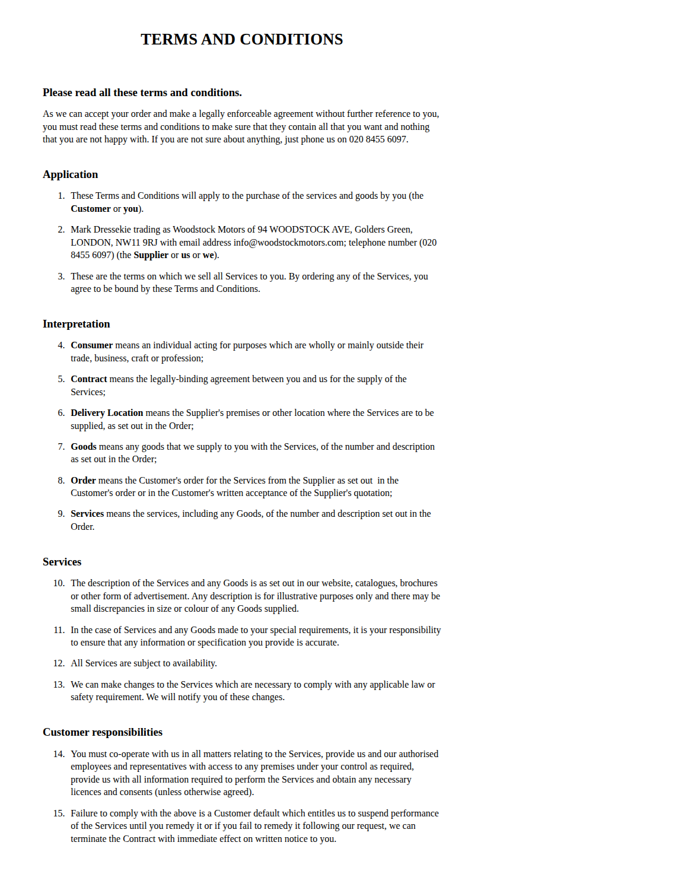TERMS AND CONDITIONS
Please read all these terms and conditions.
As we can accept your order and make a legally enforceable agreement without further reference to you, you must read these terms and conditions to make sure that they contain all that you want and nothing that you are not happy with. If you are not sure about anything, just phone us on 020 8455 6097.
Application
These Terms and Conditions will apply to the purchase of the services and goods by you (the Customer or you).
Mark Dressekie trading as Woodstock Motors of 94 WOODSTOCK AVE, Golders Green, LONDON, NW11 9RJ with email address info@woodstockmotors.com; telephone number (020 8455 6097) (the Supplier or us or we).
These are the terms on which we sell all Services to you. By ordering any of the Services, you agree to be bound by these Terms and Conditions.
Interpretation
Consumer means an individual acting for purposes which are wholly or mainly outside their trade, business, craft or profession;
Contract means the legally-binding agreement between you and us for the supply of the Services;
Delivery Location means the Supplier's premises or other location where the Services are to be supplied, as set out in the Order;
Goods means any goods that we supply to you with the Services, of the number and description as set out in the Order;
Order means the Customer's order for the Services from the Supplier as set out in the Customer's order or in the Customer's written acceptance of the Supplier's quotation;
Services means the services, including any Goods, of the number and description set out in the Order.
Services
The description of the Services and any Goods is as set out in our website, catalogues, brochures or other form of advertisement. Any description is for illustrative purposes only and there may be small discrepancies in size or colour of any Goods supplied.
In the case of Services and any Goods made to your special requirements, it is your responsibility to ensure that any information or specification you provide is accurate.
All Services are subject to availability.
We can make changes to the Services which are necessary to comply with any applicable law or safety requirement. We will notify you of these changes.
Customer responsibilities
You must co-operate with us in all matters relating to the Services, provide us and our authorised employees and representatives with access to any premises under your control as required, provide us with all information required to perform the Services and obtain any necessary licences and consents (unless otherwise agreed).
Failure to comply with the above is a Customer default which entitles us to suspend performance of the Services until you remedy it or if you fail to remedy it following our request, we can terminate the Contract with immediate effect on written notice to you.